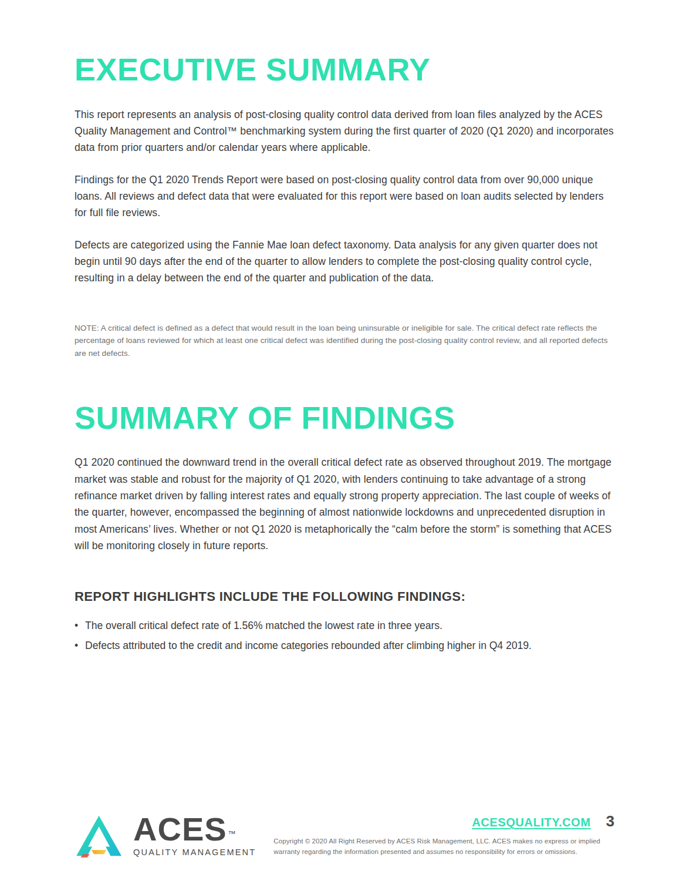Executive Summary
This report represents an analysis of post-closing quality control data derived from loan files analyzed by the ACES Quality Management and Control™ benchmarking system during the first quarter of 2020 (Q1 2020) and incorporates data from prior quarters and/or calendar years where applicable.
Findings for the Q1 2020 Trends Report were based on post-closing quality control data from over 90,000 unique loans. All reviews and defect data that were evaluated for this report were based on loan audits selected by lenders for full file reviews.
Defects are categorized using the Fannie Mae loan defect taxonomy. Data analysis for any given quarter does not begin until 90 days after the end of the quarter to allow lenders to complete the post-closing quality control cycle, resulting in a delay between the end of the quarter and publication of the data.
NOTE: A critical defect is defined as a defect that would result in the loan being uninsurable or ineligible for sale. The critical defect rate reflects the percentage of loans reviewed for which at least one critical defect was identified during the post-closing quality control review, and all reported defects are net defects.
Summary of Findings
Q1 2020 continued the downward trend in the overall critical defect rate as observed throughout 2019. The mortgage market was stable and robust for the majority of Q1 2020, with lenders continuing to take advantage of a strong refinance market driven by falling interest rates and equally strong property appreciation. The last couple of weeks of the quarter, however, encompassed the beginning of almost nationwide lockdowns and unprecedented disruption in most Americans’ lives. Whether or not Q1 2020 is metaphorically the “calm before the storm” is something that ACES will be monitoring closely in future reports.
Report highlights include the following findings:
The overall critical defect rate of 1.56% matched the lowest rate in three years.
Defects attributed to the credit and income categories rebounded after climbing higher in Q4 2019.
ACES™ QUALITY MANAGEMENT
ACESQUALITY.COM 3
Copyright © 2020 All Right Reserved by ACES Risk Management, LLC. ACES makes no express or implied warranty regarding the information presented and assumes no responsibility for errors or omissions.